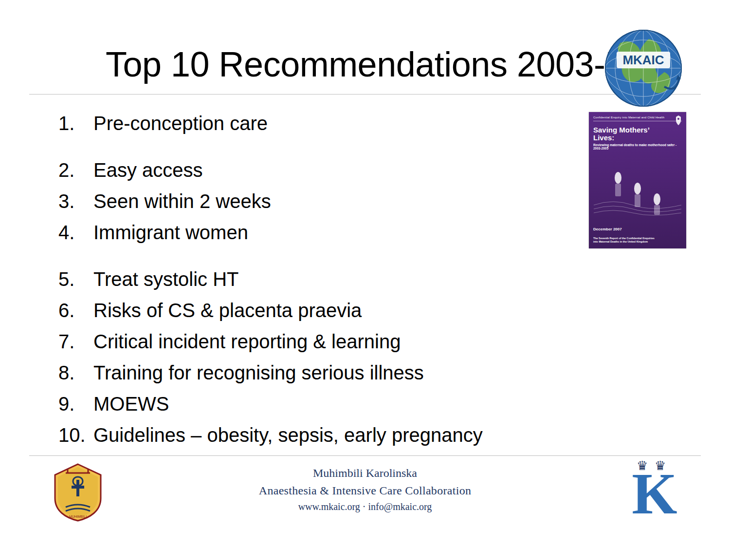MKAIC
Top 10 Recommendations 2003-5
1. Pre-conception care
2. Easy access
3. Seen within 2 weeks
4. Immigrant women
5. Treat systolic HT
6. Risks of CS & placenta praevia
7. Critical incident reporting & learning
8. Training for recognising serious illness
9. MOEWS
10. Guidelines – obesity, sepsis, early pregnancy
Confidential Enquiry into Maternal and Child Health
Saving Mothers’
Lives:
Reviewing maternal deaths to make motherhood safer - 2003-2005
December 2007
The Seventh Report of the Confidential Enquiries
into Maternal Deaths in the United Kingdom
MUHIMBILI
Muhimbili Karolinska
Anaesthesia & Intensive Care Collaboration
www.mkaic.org · info@mkaic.org
♛♛
K